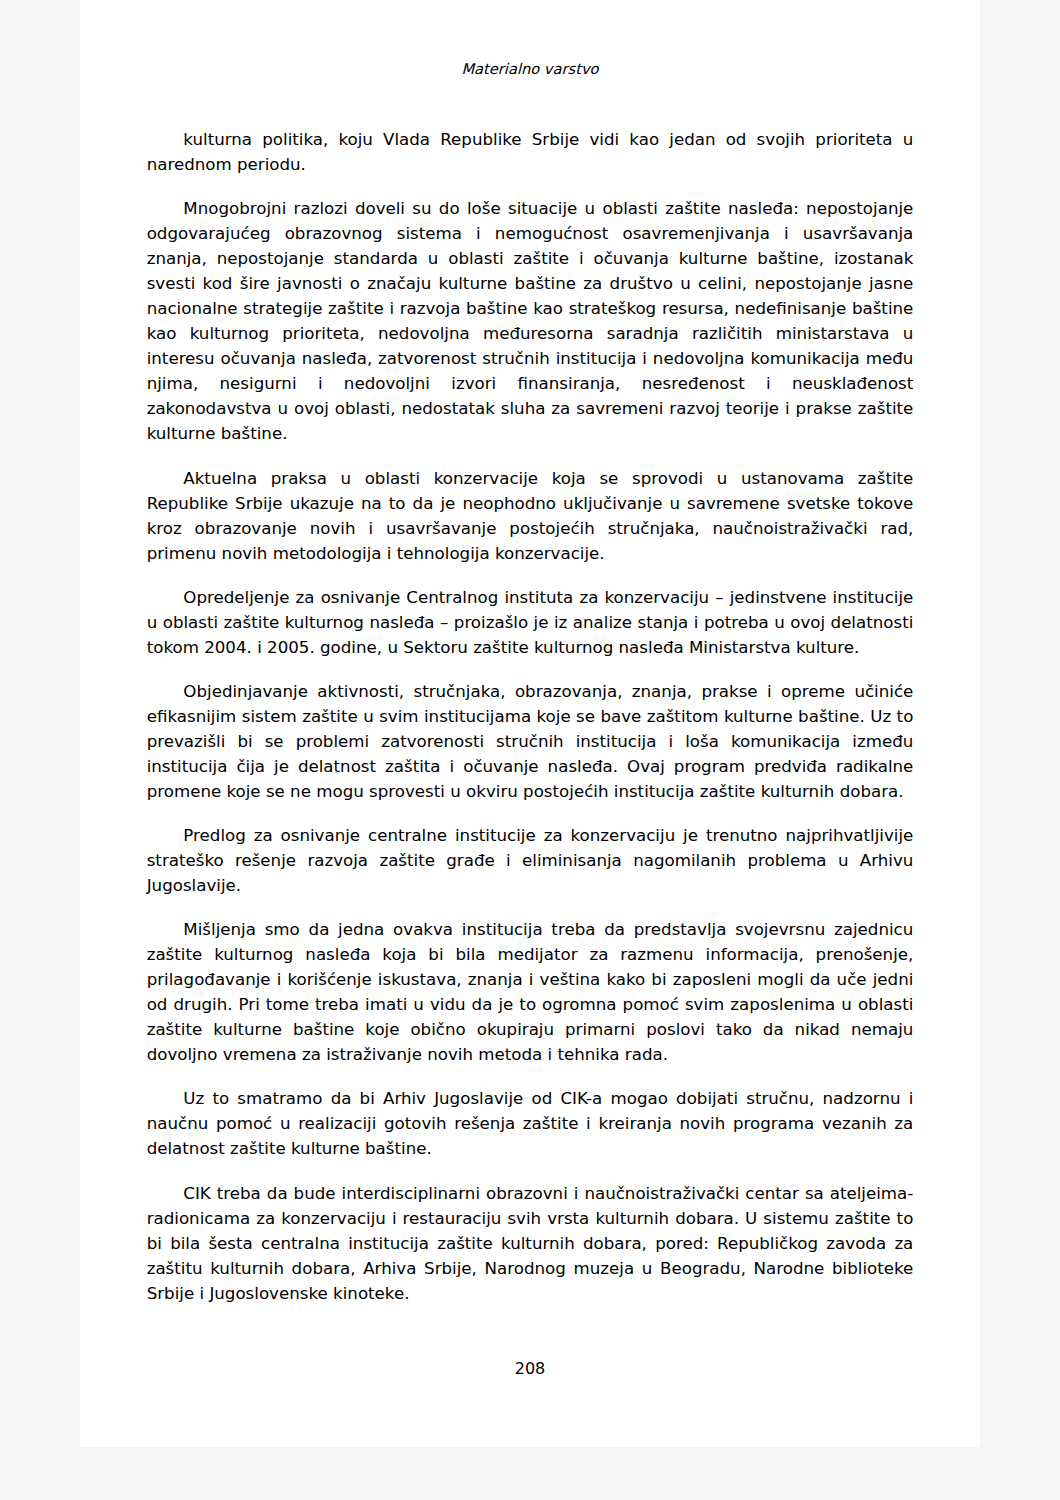Materialno varstvo
kulturna politika, koju Vlada Republike Srbije vidi kao jedan od svojih prioriteta u narednom periodu.
Mnogobrojni razlozi doveli su do loše situacije u oblasti zaštite nasleđa: nepostojanje odgovarajućeg obrazovnog sistema i nemogućnost osavremenjivanja i usavršavanja znanja, nepostojanje standarda u oblasti zaštite i očuvanja kulturne baštine, izostanak svesti kod šire javnosti o značaju kulturne baštine za društvo u celini, nepostojanje jasne nacionalne strategije zaštite i razvoja baštine kao strateškog resursa, nedefinisanje baštine kao kulturnog prioriteta, nedovoljna međuresorna saradnja različitih ministarstava u interesu očuvanja nasleđa, zatvorenost stručnih institucija i nedovoljna komunikacija među njima, nesigurni i nedovoljni izvori finansiranja, nesređenost i neusklađenost zakonodavstva u ovoj oblasti, nedostatak sluha za savremeni razvoj teorije i prakse zaštite kulturne baštine.
Aktuelna praksa u oblasti konzervacije koja se sprovodi u ustanovama zaštite Republike Srbije ukazuje na to da je neophodno uključivanje u savremene svetske tokove kroz obrazovanje novih i usavršavanje postojećih stručnjaka, naučnoistraživački rad, primenu novih metodologija i tehnologija konzervacije.
Opredeljenje za osnivanje Centralnog instituta za konzervaciju – jedinstvene institucije u oblasti zaštite kulturnog nasleđa – proizašlo je iz analize stanja i potreba u ovoj delatnosti tokom 2004. i 2005. godine, u Sektoru zaštite kulturnog nasleđa Ministarstva kulture.
Objedinjavanje aktivnosti, stručnjaka, obrazovanja, znanja, prakse i opreme učiniće efikasnijim sistem zaštite u svim institucijama koje se bave zaštitom kulturne baštine. Uz to prevazišli bi se problemi zatvorenosti stručnih institucija i loša komunikacija između institucija čija je delatnost zaštita i očuvanje nasleđa. Ovaj program predviđa radikalne promene koje se ne mogu sprovesti u okviru postojećih institucija zaštite kulturnih dobara.
Predlog za osnivanje centralne institucije za konzervaciju je trenutno najprihvatljivije strateško rešenje razvoja zaštite građe i eliminisanja nagomilanih problema u Arhivu Jugoslavije.
Mišljenja smo da jedna ovakva institucija treba da predstavlja svojevrsnu zajednicu zaštite kulturnog nasleđa koja bi bila medijator za razmenu informacija, prenošenje, prilagođavanje i korišćenje iskustava, znanja i veština kako bi zaposleni mogli da uče jedni od drugih. Pri tome treba imati u vidu da je to ogromna pomoć svim zaposlenima u oblasti zaštite kulturne baštine koje obično okupiraju primarni poslovi tako da nikad nemaju dovoljno vremena za istraživanje novih metoda i tehnika rada.
Uz to smatramo da bi Arhiv Jugoslavije od CIK-a mogao dobijati stručnu, nadzornu i naučnu pomoć u realizaciji gotovih rešenja zaštite i kreiranja novih programa vezanih za delatnost zaštite kulturne baštine.
CIK treba da bude interdisciplinarni obrazovni i naučnoistraživački centar sa ateljeima-radionicama za konzervaciju i restauraciju svih vrsta kulturnih dobara. U sistemu zaštite to bi bila šesta centralna institucija zaštite kulturnih dobara, pored: Republičkog zavoda za zaštitu kulturnih dobara, Arhiva Srbije, Narodnog muzeja u Beogradu, Narodne biblioteke Srbije i Jugoslovenske kinoteke.
208